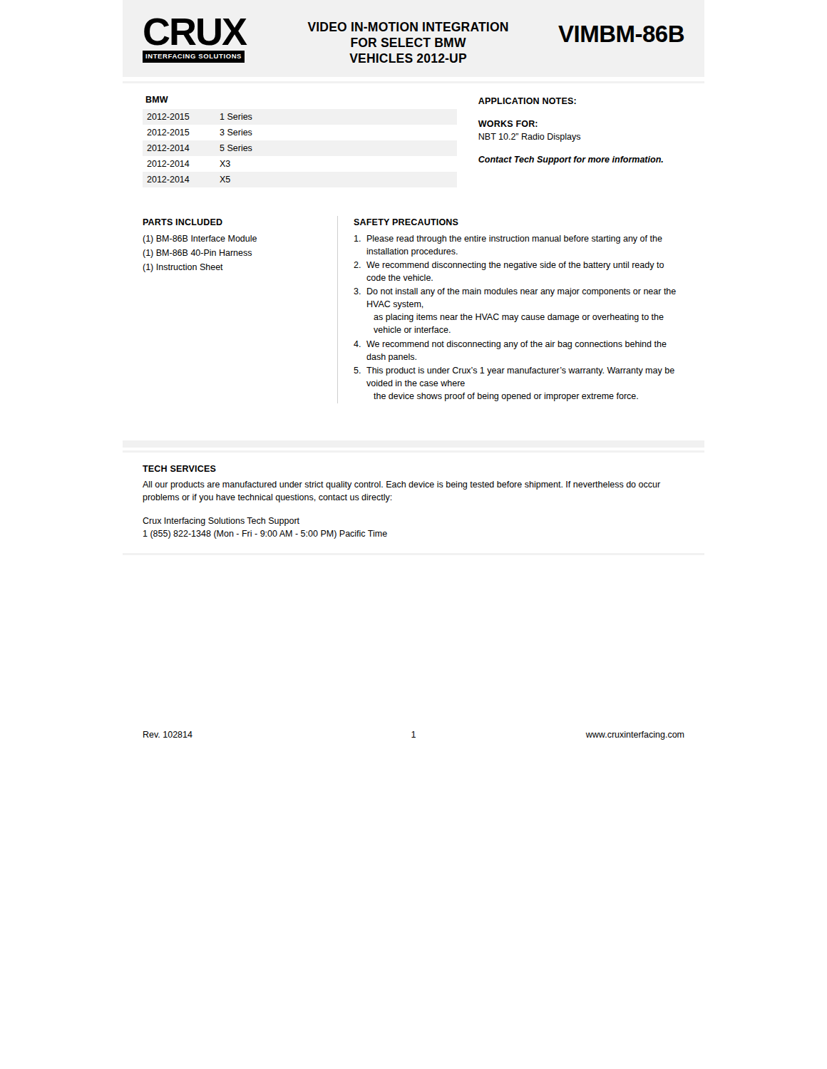CRUX
Interfacing Solutions
VIDEO IN-MOTION INTEGRATION
FOR SELECT BMW
VEHICLES 2012-UP
VIMBM-86B
BMW
| 2012-2015 | 1 Series |
| 2012-2015 | 3 Series |
| 2012-2014 | 5 Series |
| 2012-2014 | X3 |
| 2012-2014 | X5 |
APPLICATION NOTES:
WORKS FOR:
NBT 10.2” Radio Displays
Contact Tech Support for more information.
PARTS INCLUDED
(1) BM-86B Interface Module
(1) BM-86B 40-Pin Harness
(1) Instruction Sheet
SAFETY PRECAUTIONS
1. Please read through the entire instruction manual before starting any of the installation procedures.
2. We recommend disconnecting the negative side of the battery until ready to code the vehicle.
3. Do not install any of the main modules near any major components or near the HVAC system, as placing items near the HVAC may cause damage or overheating to the vehicle or interface.
4. We recommend not disconnecting any of the air bag connections behind the dash panels.
5. This product is under Crux’s 1 year manufacturer’s warranty. Warranty may be voided in the case where the device shows proof of being opened or improper extreme force.
TECH SERVICES
All our products are manufactured under strict quality control. Each device is being tested before shipment. If nevertheless do occur problems or if you have technical questions, contact us directly:
Crux Interfacing Solutions Tech Support
1 (855) 822-1348 (Mon - Fri - 9:00 AM - 5:00 PM) Pacific Time
Rev. 102814
1
www.cruxinterfacing.com